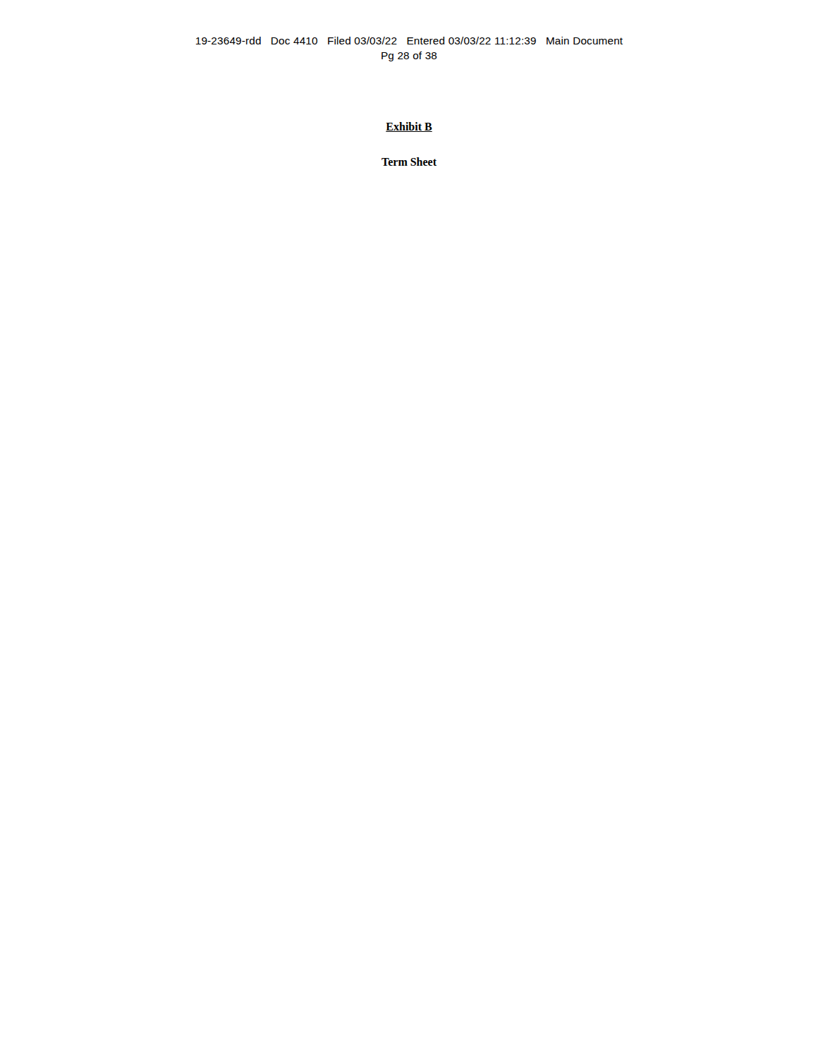19-23649-rdd Doc 4410 Filed 03/03/22 Entered 03/03/22 11:12:39 Main Document Pg 28 of 38
Exhibit B
Term Sheet